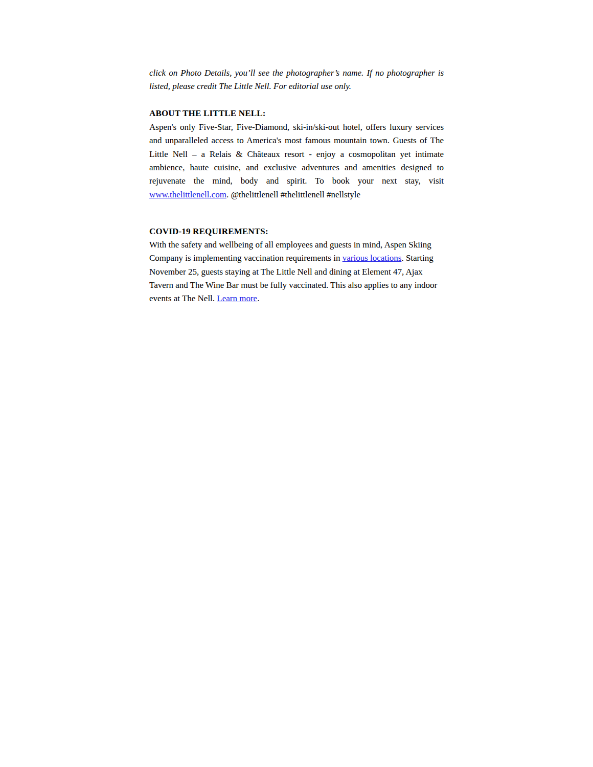click on Photo Details, you’ll see the photographer’s name. If no photographer is listed, please credit The Little Nell. For editorial use only.
About the Little Nell:
Aspen's only Five-Star, Five-Diamond, ski-in/ski-out hotel, offers luxury services and unparalleled access to America's most famous mountain town. Guests of The Little Nell – a Relais & Châteaux resort - enjoy a cosmopolitan yet intimate ambience, haute cuisine, and exclusive adventures and amenities designed to rejuvenate the mind, body and spirit. To book your next stay, visit www.thelittlenell.com. @thelittlenell #thelittlenell #nellstyle
Covid-19 Requirements:
With the safety and wellbeing of all employees and guests in mind, Aspen Skiing Company is implementing vaccination requirements in various locations. Starting November 25, guests staying at The Little Nell and dining at Element 47, Ajax Tavern and The Wine Bar must be fully vaccinated. This also applies to any indoor events at The Nell. Learn more.